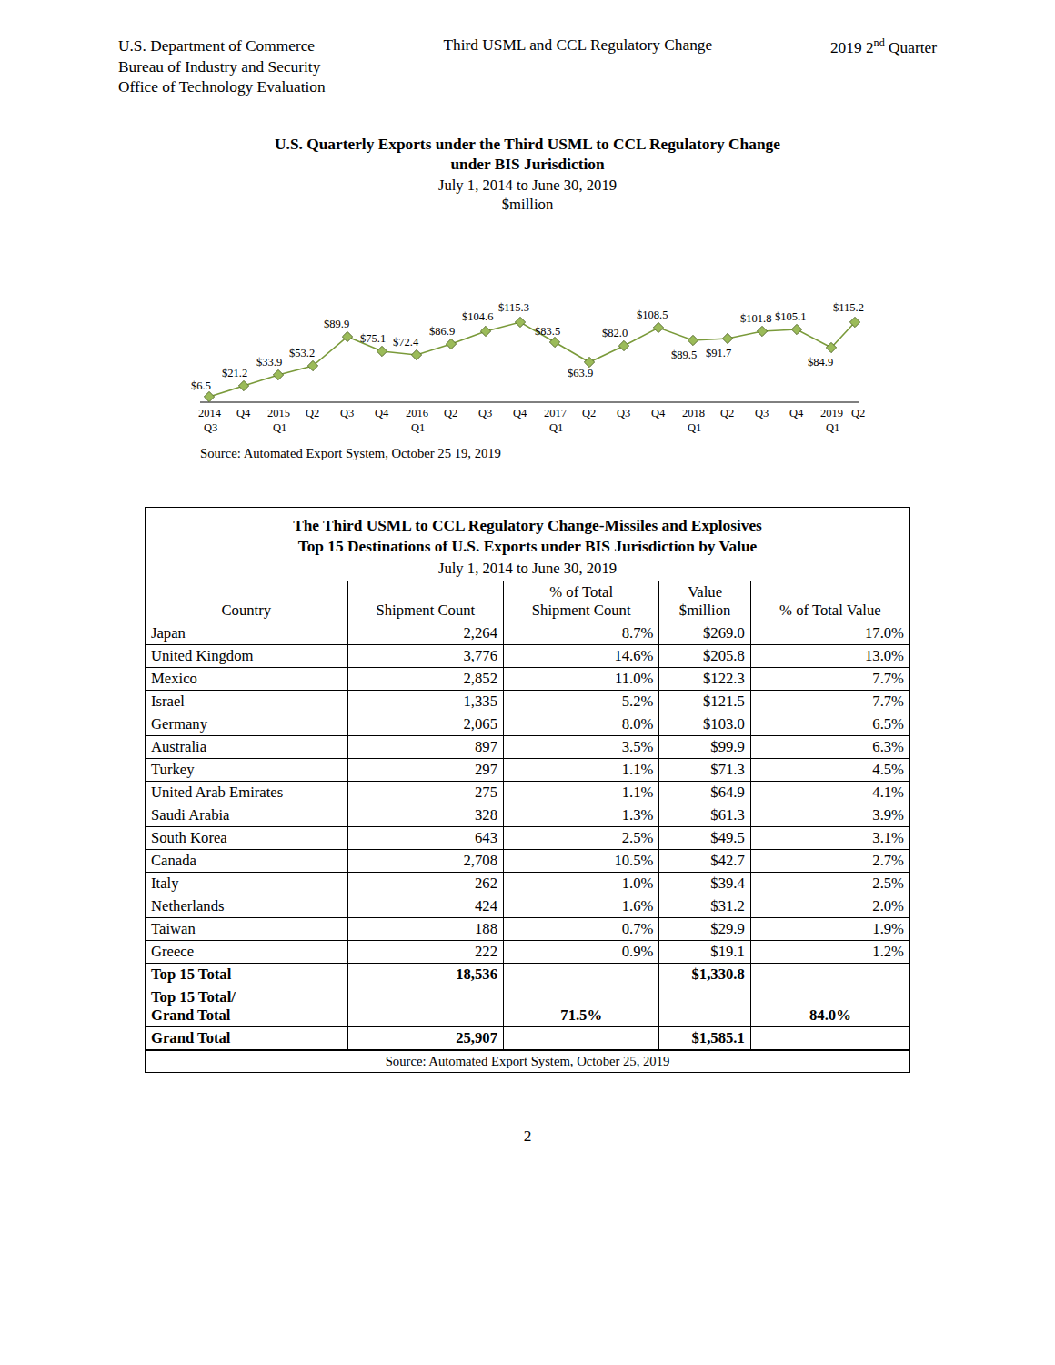U.S. Department of Commerce
Bureau of Industry and Security
Office of Technology Evaluation
Third USML and CCL Regulatory Change
2019 2nd Quarter
U.S. Quarterly Exports under the Third USML to CCL Regulatory Change
under BIS Jurisdiction
July 1, 2014 to June 30, 2019
$million
$6.5 $21.2 $33.9 $53.2 $89.9 $75.1 $72.4 $86.9 $104.6 $115.3 $83.5 $63.9 $82.0 $108.5 $89.5 $91.7 $101.8 $105.1 $84.9 $115.2 2014 Q3 Q4 2015 Q1 Q2 Q3 Q4 2016 Q1 Q2 Q3 Q4 2017 Q1 Q2 Q3 Q4 2018 Q1 Q2 Q3 Q4 2019 Q1 Q2
Source: Automated Export System, October 25 19, 2019
The Third USML to CCL Regulatory Change-Missiles and Explosives
Top 15 Destinations of U.S. Exports under BIS Jurisdiction by Value
July 1, 2014 to June 30, 2019
| Country | Shipment Count | % of Total Shipment Count | Value $million | % of Total Value |
| --- | --- | --- | --- | --- |
| Japan | 2,264 | 8.7% | $269.0 | 17.0% |
| United Kingdom | 3,776 | 14.6% | $205.8 | 13.0% |
| Mexico | 2,852 | 11.0% | $122.3 | 7.7% |
| Israel | 1,335 | 5.2% | $121.5 | 7.7% |
| Germany | 2,065 | 8.0% | $103.0 | 6.5% |
| Australia | 897 | 3.5% | $99.9 | 6.3% |
| Turkey | 297 | 1.1% | $71.3 | 4.5% |
| United Arab Emirates | 275 | 1.1% | $64.9 | 4.1% |
| Saudi Arabia | 328 | 1.3% | $61.3 | 3.9% |
| South Korea | 643 | 2.5% | $49.5 | 3.1% |
| Canada | 2,708 | 10.5% | $42.7 | 2.7% |
| Italy | 262 | 1.0% | $39.4 | 2.5% |
| Netherlands | 424 | 1.6% | $31.2 | 2.0% |
| Taiwan | 188 | 0.7% | $29.9 | 1.9% |
| Greece | 222 | 0.9% | $19.1 | 1.2% |
| Top 15 Total | 18,536 | | $1,330.8 | |
| Top 15 Total/ Grand Total | | 71.5% | | 84.0% |
| Grand Total | 25,907 | | $1,585.1 | |
Source: Automated Export System, October 25, 2019
2